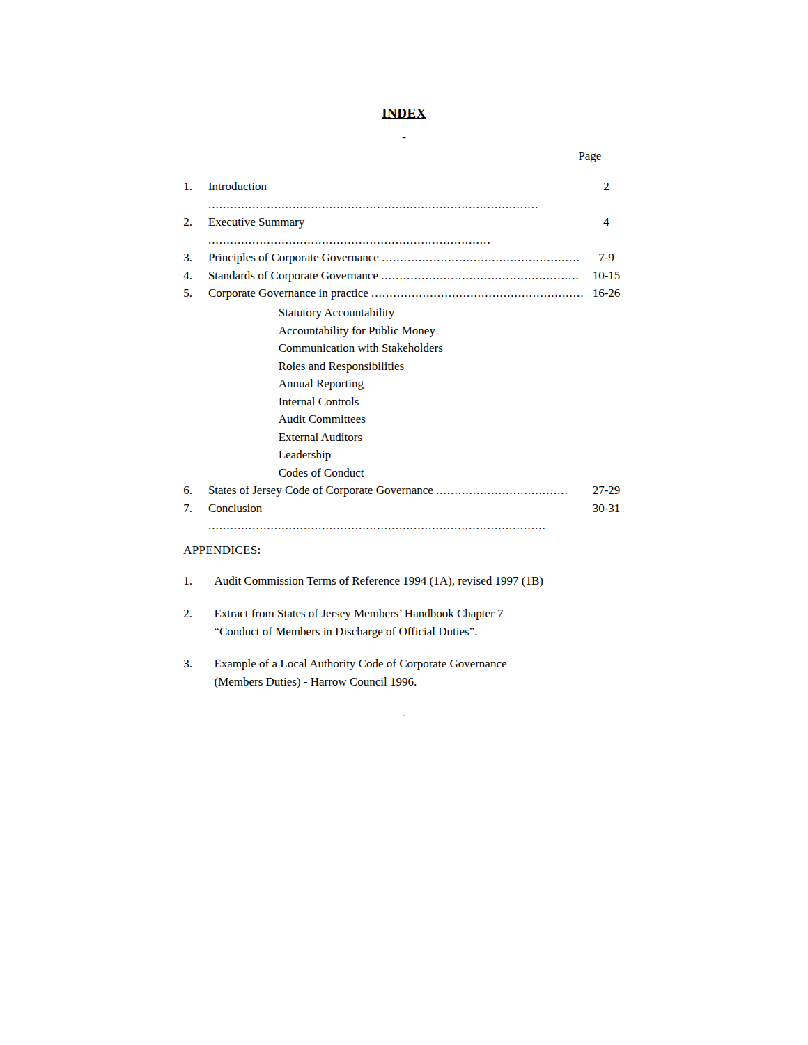INDEX
-
Page
| 1. | Introduction .......................................................................................... | 2 |
| 2. | Executive Summary ............................................................................. | 4 |
| 3. | Principles of Corporate Governance ...................................................... | 7-9 |
| 4. | Standards of Corporate Governance ...................................................... | 10-15 |
| 5. | Corporate Governance in practice .......................................................... Statutory Accountability Accountability for Public Money Communication with Stakeholders Roles and Responsibilities Annual Reporting Internal Controls Audit Committees External Auditors Leadership Codes of Conduct | 16-26 |
| 6. | States of Jersey Code of Corporate Governance .................................... | 27-29 |
| 7. | Conclusion ............................................................................................ | 30-31 |
APPENDICES:
1. Audit Commission Terms of Reference 1994 (1A), revised 1997 (1B)
2. Extract from States of Jersey Members’ Handbook Chapter 7
“Conduct of Members in Discharge of Official Duties”.
3. Example of a Local Authority Code of Corporate Governance
(Members Duties) - Harrow Council 1996.
-